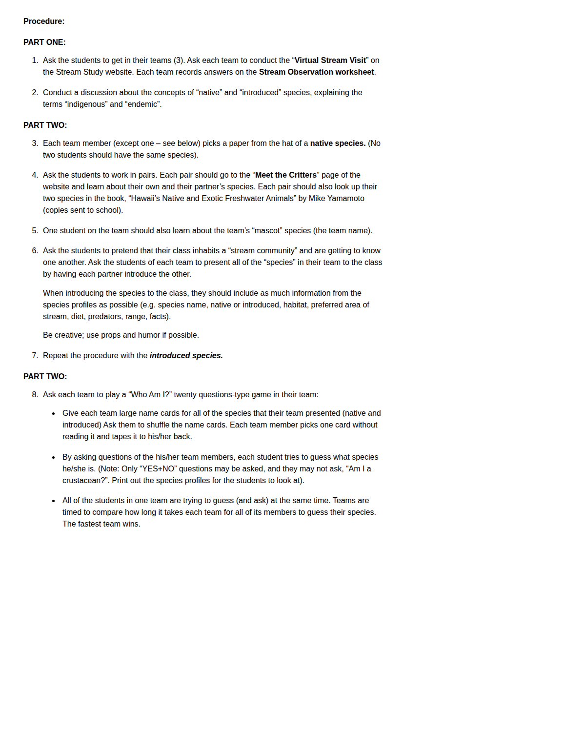Procedure:
PART ONE:
Ask the students to get in their teams (3). Ask each team to conduct the “Virtual Stream Visit” on the Stream Study website. Each team records answers on the Stream Observation worksheet.
Conduct a discussion about the concepts of “native” and “introduced” species, explaining the terms “indigenous” and “endemic”.
PART TWO:
Each team member (except one – see below) picks a paper from the hat of a native species. (No two students should have the same species).
Ask the students to work in pairs. Each pair should go to the “Meet the Critters” page of the website and learn about their own and their partner’s species. Each pair should also look up their two species in the book, “Hawaii’s Native and Exotic Freshwater Animals” by Mike Yamamoto (copies sent to school).
One student on the team should also learn about the team’s “mascot” species (the team name).
Ask the students to pretend that their class inhabits a “stream community” and are getting to know one another. Ask the students of each team to present all of the “species” in their team to the class by having each partner introduce the other.
When introducing the species to the class, they should include as much information from the species profiles as possible (e.g. species name, native or introduced, habitat, preferred area of stream, diet, predators, range, facts).
Be creative; use props and humor if possible.
Repeat the procedure with the introduced species.
PART TWO:
Ask each team to play a “Who Am I?” twenty questions-type game in their team:
Give each team large name cards for all of the species that their team presented (native and introduced) Ask them to shuffle the name cards. Each team member picks one card without reading it and tapes it to his/her back.
By asking questions of the his/her team members, each student tries to guess what species he/she is. (Note: Only “YES+NO” questions may be asked, and they may not ask, “Am I a crustacean?”. Print out the species profiles for the students to look at).
All of the students in one team are trying to guess (and ask) at the same time. Teams are timed to compare how long it takes each team for all of its members to guess their species. The fastest team wins.